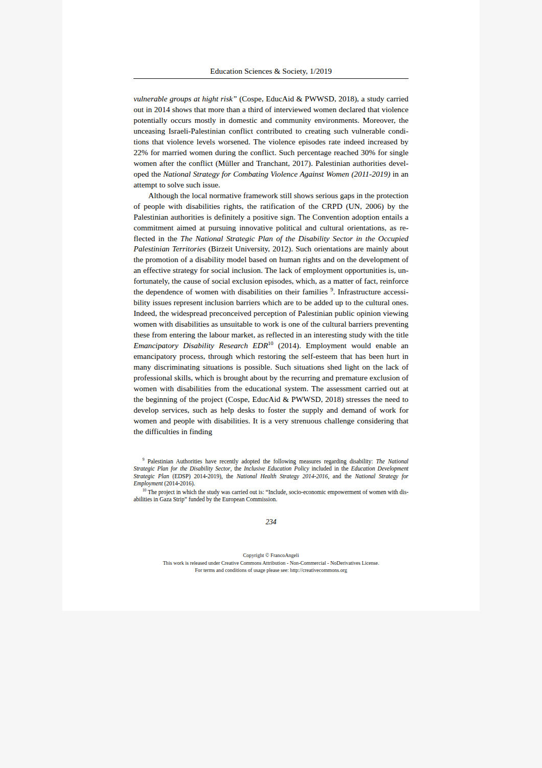Education Sciences & Society, 1/2019
vulnerable groups at hight risk” (Cospe, EducAid & PWWSD, 2018), a study carried out in 2014 shows that more than a third of interviewed women declared that violence potentially occurs mostly in domestic and community environments. Moreover, the unceasing Israeli-Palestinian conflict contributed to creating such vulnerable conditions that violence levels worsened. The violence episodes rate indeed increased by 22% for married women during the conflict. Such percentage reached 30% for single women after the conflict (Müller and Tranchant, 2017). Palestinian authorities developed the National Strategy for Combating Violence Against Women (2011-2019) in an attempt to solve such issue.
Although the local normative framework still shows serious gaps in the protection of people with disabilities rights, the ratification of the CRPD (UN, 2006) by the Palestinian authorities is definitely a positive sign. The Convention adoption entails a commitment aimed at pursuing innovative political and cultural orientations, as reflected in the The National Strategic Plan of the Disability Sector in the Occupied Palestinian Territories (Birzeit University, 2012). Such orientations are mainly about the promotion of a disability model based on human rights and on the development of an effective strategy for social inclusion. The lack of employment opportunities is, unfortunately, the cause of social exclusion episodes, which, as a matter of fact, reinforce the dependence of women with disabilities on their families 9. Infrastructure accessibility issues represent inclusion barriers which are to be added up to the cultural ones. Indeed, the widespread preconceived perception of Palestinian public opinion viewing women with disabilities as unsuitable to work is one of the cultural barriers preventing these from entering the labour market, as reflected in an interesting study with the title Emancipatory Disability Research EDR10 (2014). Employment would enable an emancipatory process, through which restoring the self-esteem that has been hurt in many discriminating situations is possible. Such situations shed light on the lack of professional skills, which is brought about by the recurring and premature exclusion of women with disabilities from the educational system. The assessment carried out at the beginning of the project (Cospe, EducAid & PWWSD, 2018) stresses the need to develop services, such as help desks to foster the supply and demand of work for women and people with disabilities. It is a very strenuous challenge considering that the difficulties in finding
9 Palestinian Authorities have recently adopted the following measures regarding disability: The National Strategic Plan for the Disability Sector, the Inclusive Education Policy included in the Education Development Strategic Plan (EDSP) 2014-2019), the National Health Strategy 2014-2016, and the National Strategy for Employment (2014-2016).
10 The project in which the study was carried out is: “Include, socio-economic empowerment of women with disabilities in Gaza Strip” funded by the European Commission.
234
Copyright © FrancoAngeli
This work is released under Creative Commons Attribution - Non-Commercial - NoDerivatives License.
For terms and conditions of usage please see: http://creativecommons.org